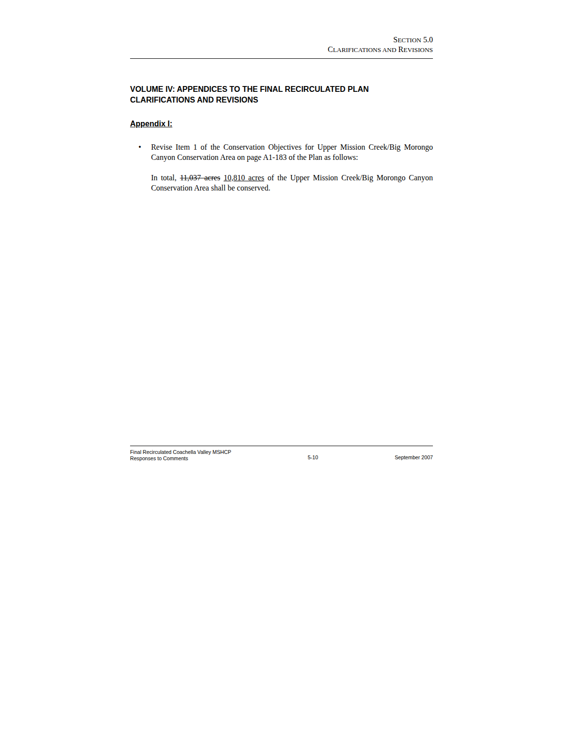SECTION 5.0 CLARIFICATIONS AND REVISIONS
VOLUME IV: APPENDICES TO THE FINAL RECIRCULATED PLAN
CLARIFICATIONS AND REVISIONS
Appendix I:
Revise Item 1 of the Conservation Objectives for Upper Mission Creek/Big Morongo Canyon Conservation Area on page A1-183 of the Plan as follows:
In total, 11,037 acres 10,810 acres of the Upper Mission Creek/Big Morongo Canyon Conservation Area shall be conserved.
Final Recirculated Coachella Valley MSHCP Responses to Comments
5-10
September 2007